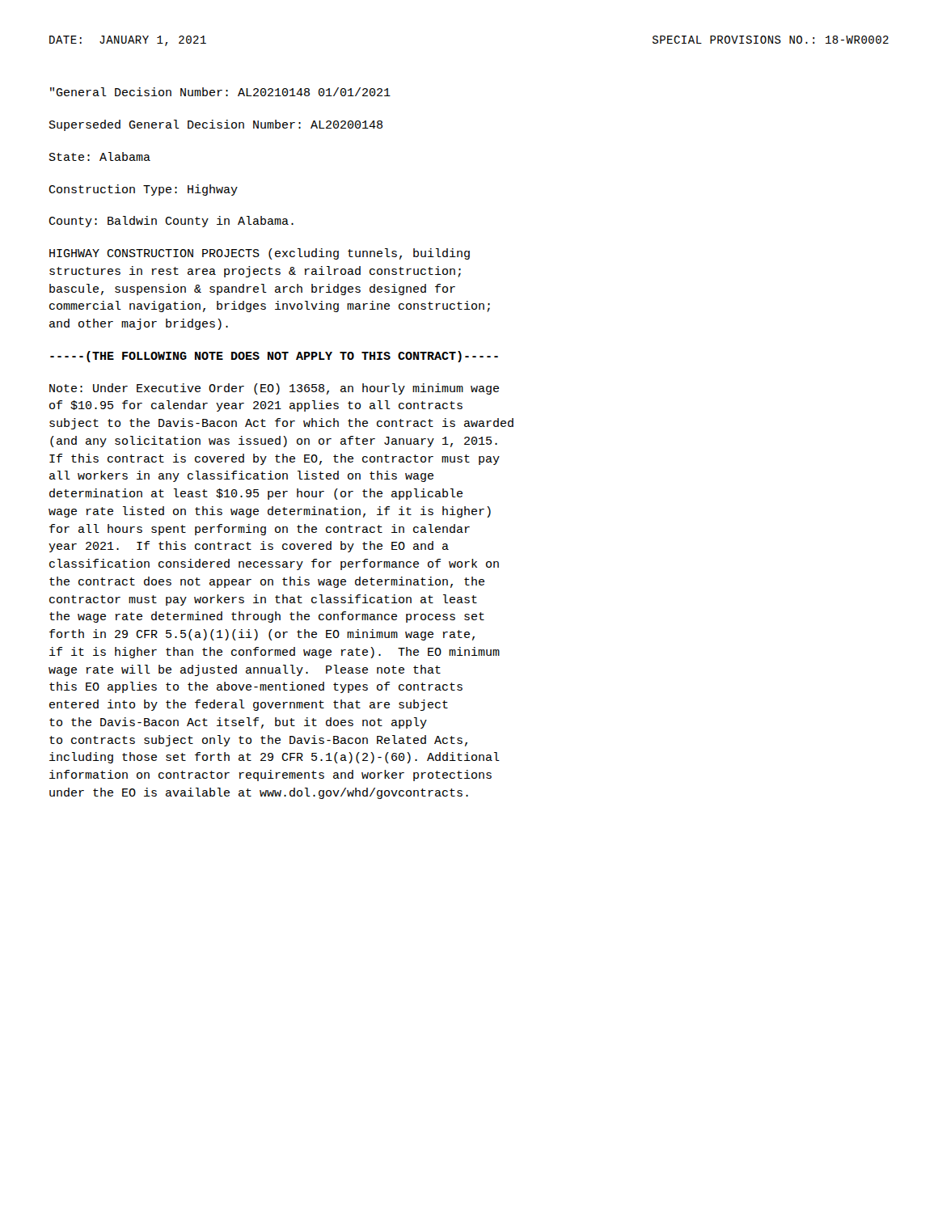DATE: JANUARY 1, 2021 SPECIAL PROVISIONS NO.: 18-WR0002
"General Decision Number: AL20210148 01/01/2021
Superseded General Decision Number: AL20200148
State: Alabama
Construction Type: Highway
County: Baldwin County in Alabama.
HIGHWAY CONSTRUCTION PROJECTS (excluding tunnels, building structures in rest area projects & railroad construction; bascule, suspension & spandrel arch bridges designed for commercial navigation, bridges involving marine construction; and other major bridges).
-----(THE FOLLOWING NOTE DOES NOT APPLY TO THIS CONTRACT)-----
Note: Under Executive Order (EO) 13658, an hourly minimum wage of $10.95 for calendar year 2021 applies to all contracts subject to the Davis-Bacon Act for which the contract is awarded (and any solicitation was issued) on or after January 1, 2015. If this contract is covered by the EO, the contractor must pay all workers in any classification listed on this wage determination at least $10.95 per hour (or the applicable wage rate listed on this wage determination, if it is higher) for all hours spent performing on the contract in calendar year 2021. If this contract is covered by the EO and a classification considered necessary for performance of work on the contract does not appear on this wage determination, the contractor must pay workers in that classification at least the wage rate determined through the conformance process set forth in 29 CFR 5.5(a)(1)(ii) (or the EO minimum wage rate, if it is higher than the conformed wage rate). The EO minimum wage rate will be adjusted annually. Please note that this EO applies to the above-mentioned types of contracts entered into by the federal government that are subject to the Davis-Bacon Act itself, but it does not apply to contracts subject only to the Davis-Bacon Related Acts, including those set forth at 29 CFR 5.1(a)(2)-(60). Additional information on contractor requirements and worker protections under the EO is available at www.dol.gov/whd/govcontracts.